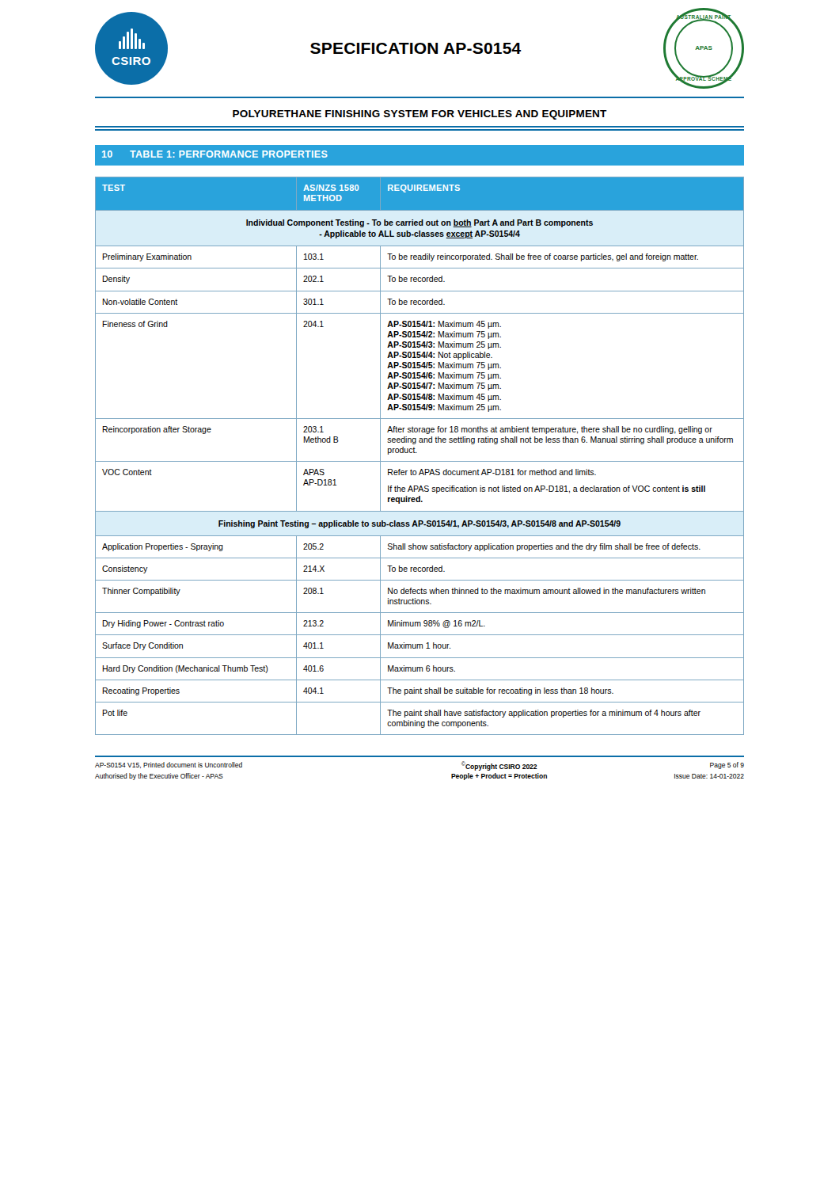CSIRO
SPECIFICATION AP-S0154
AUSTRALIAN PAINT APPROVAL SCHEME
APAS
POLYURETHANE FINISHING SYSTEM FOR VEHICLES AND EQUIPMENT
10 TABLE 1: PERFORMANCE PROPERTIES
| TEST | AS/NZS 1580 METHOD | REQUIREMENTS |
| --- | --- | --- |
| Individual Component Testing - To be carried out on both Part A and Part B components - Applicable to ALL sub-classes except AP-S0154/4 |
| Preliminary Examination | 103.1 | To be readily reincorporated. Shall be free of coarse particles, gel and foreign matter. |
| Density | 202.1 | To be recorded. |
| Non-volatile Content | 301.1 | To be recorded. |
| Fineness of Grind | 204.1 | AP-S0154/1: Maximum 45 µm. AP-S0154/2: Maximum 75 µm. AP-S0154/3: Maximum 25 µm. AP-S0154/4: Not applicable. AP-S0154/5: Maximum 75 µm. AP-S0154/6: Maximum 75 µm. AP-S0154/7: Maximum 75 µm. AP-S0154/8: Maximum 45 µm. AP-S0154/9: Maximum 25 µm. |
| Reincorporation after Storage | 203.1 Method B | After storage for 18 months at ambient temperature, there shall be no curdling, gelling or seeding and the settling rating shall not be less than 6. Manual stirring shall produce a uniform product. |
| VOC Content | APAS AP-D181 | Refer to APAS document AP-D181 for method and limits. If the APAS specification is not listed on AP-D181, a declaration of VOC content is still required. |
| Finishing Paint Testing – applicable to sub-class AP-S0154/1, AP-S0154/3, AP-S0154/8 and AP-S0154/9 |
| Application Properties - Spraying | 205.2 | Shall show satisfactory application properties and the dry film shall be free of defects. |
| Consistency | 214.X | To be recorded. |
| Thinner Compatibility | 208.1 | No defects when thinned to the maximum amount allowed in the manufacturers written instructions. |
| Dry Hiding Power - Contrast ratio | 213.2 | Minimum 98% @ 16 m2/L. |
| Surface Dry Condition | 401.1 | Maximum 1 hour. |
| Hard Dry Condition (Mechanical Thumb Test) | 401.6 | Maximum 6 hours. |
| Recoating Properties | 404.1 | The paint shall be suitable for recoating in less than 18 hours. |
| Pot life | | The paint shall have satisfactory application properties for a minimum of 4 hours after combining the components. |
| AP-S0154 V15, Printed document is Uncontrolled | © Copyright CSIRO 2022 | Page 5 of 9 |
| Authorised by the Executive Officer - APAS | People + Product = Protection | Issue Date: 14-01-2022 |